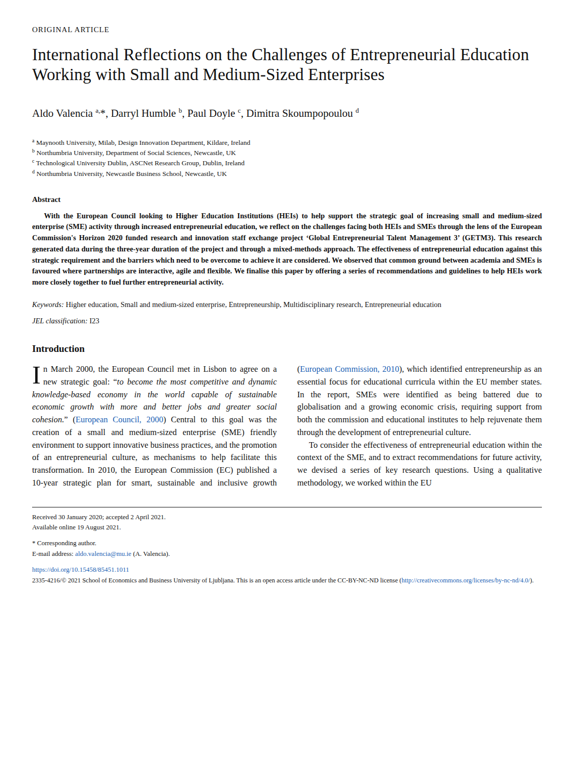Original Article
International Reflections on the Challenges of Entrepreneurial Education Working with Small and Medium-Sized Enterprises
Aldo Valencia a,*, Darryl Humble b, Paul Doyle c, Dimitra Skoumpopoulou d
a Maynooth University, Milab, Design Innovation Department, Kildare, Ireland
b Northumbria University, Department of Social Sciences, Newcastle, UK
c Technological University Dublin, ASCNet Research Group, Dublin, Ireland
d Northumbria University, Newcastle Business School, Newcastle, UK
Abstract
With the European Council looking to Higher Education Institutions (HEIs) to help support the strategic goal of increasing small and medium-sized enterprise (SME) activity through increased entrepreneurial education, we reflect on the challenges facing both HEIs and SMEs through the lens of the European Commission's Horizon 2020 funded research and innovation staff exchange project ‘Global Entrepreneurial Talent Management 3’ (GETM3). This research generated data during the three-year duration of the project and through a mixed-methods approach. The effectiveness of entrepreneurial education against this strategic requirement and the barriers which need to be overcome to achieve it are considered. We observed that common ground between academia and SMEs is favoured where partnerships are interactive, agile and flexible. We finalise this paper by offering a series of recommendations and guidelines to help HEIs work more closely together to fuel further entrepreneurial activity.
Keywords: Higher education, Small and medium-sized enterprise, Entrepreneurship, Multidisciplinary research, Entrepreneurial education
JEL classification: I23
Introduction
In March 2000, the European Council met in Lisbon to agree on a new strategic goal: “to become the most competitive and dynamic knowledge-based economy in the world capable of sustainable economic growth with more and better jobs and greater social cohesion.” (European Council, 2000) Central to this goal was the creation of a small and medium-sized enterprise (SME) friendly environment to support innovative business practices, and the promotion of an entrepreneurial culture, as mechanisms to help facilitate this transformation. In 2010, the European Commission (EC) published a 10-year strategic plan for smart, sustainable and inclusive growth (European Commission, 2010), which identified entrepreneurship as an essential focus for educational curricula within the EU member states. In the report, SMEs were identified as being battered due to globalisation and a growing economic crisis, requiring support from both the commission and educational institutes to help rejuvenate them through the development of entrepreneurial culture.
To consider the effectiveness of entrepreneurial education within the context of the SME, and to extract recommendations for future activity, we devised a series of key research questions. Using a qualitative methodology, we worked within the EU
Received 30 January 2020; accepted 2 April 2021.
Available online 19 August 2021.
* Corresponding author.
E-mail address: aldo.valencia@mu.ie (A. Valencia).
https://doi.org/10.15458/85451.1011
2335-4216/© 2021 School of Economics and Business University of Ljubljana. This is an open access article under the CC-BY-NC-ND license (http://creativecommons.org/licenses/by-nc-nd/4.0/).